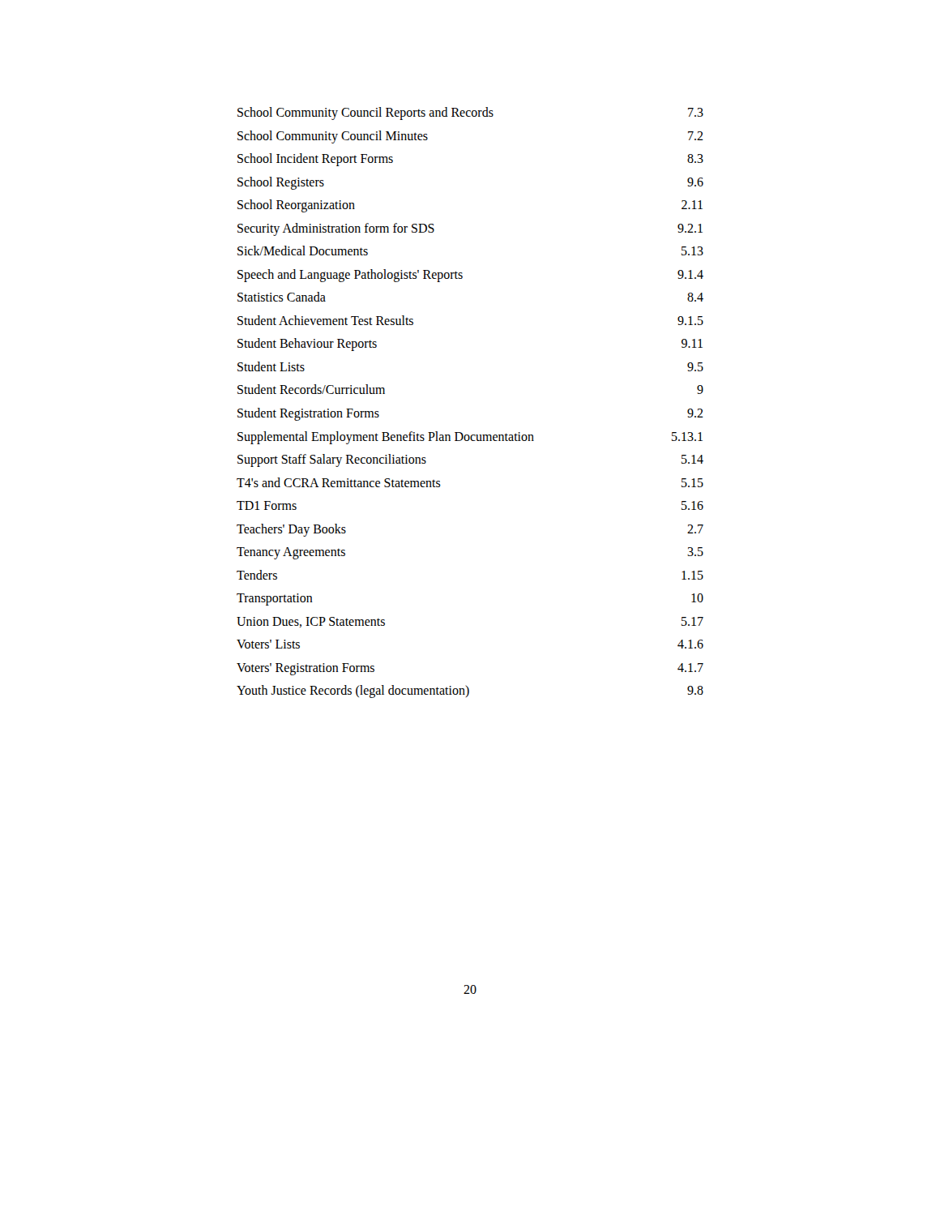| School Community Council Reports and Records | 7.3 |
| School Community Council Minutes | 7.2 |
| School Incident Report Forms | 8.3 |
| School Registers | 9.6 |
| School Reorganization | 2.11 |
| Security Administration form for SDS | 9.2.1 |
| Sick/Medical Documents | 5.13 |
| Speech and Language Pathologists' Reports | 9.1.4 |
| Statistics Canada | 8.4 |
| Student Achievement Test Results | 9.1.5 |
| Student Behaviour Reports | 9.11 |
| Student Lists | 9.5 |
| Student Records/Curriculum | 9 |
| Student Registration Forms | 9.2 |
| Supplemental Employment Benefits Plan Documentation | 5.13.1 |
| Support Staff Salary Reconciliations | 5.14 |
| T4's and CCRA Remittance Statements | 5.15 |
| TD1 Forms | 5.16 |
| Teachers' Day Books | 2.7 |
| Tenancy Agreements | 3.5 |
| Tenders | 1.15 |
| Transportation | 10 |
| Union Dues, ICP Statements | 5.17 |
| Voters' Lists | 4.1.6 |
| Voters' Registration Forms | 4.1.7 |
| Youth Justice Records (legal documentation) | 9.8 |
20